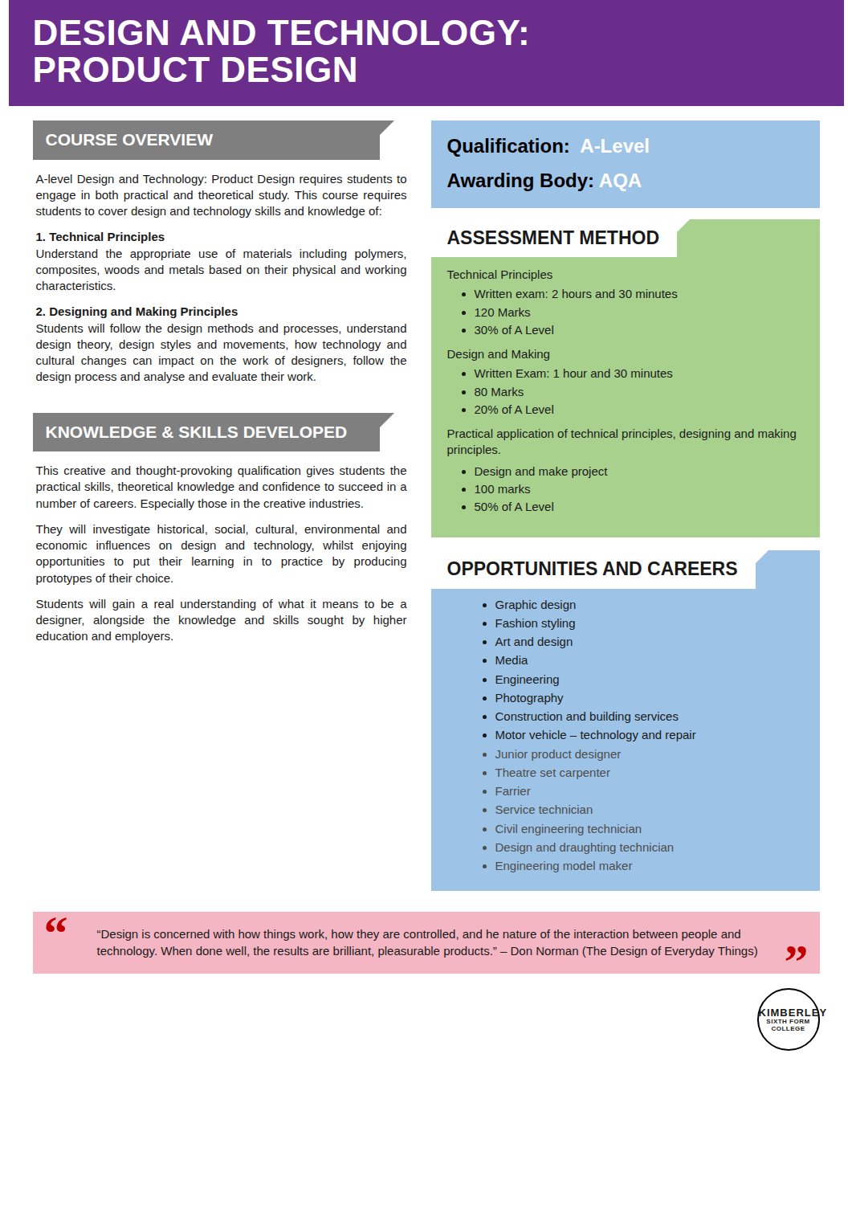Design and Technology:
Product Design
Course Overview
A-level Design and Technology: Product Design requires students to engage in both practical and theoretical study. This course requires students to cover design and technology skills and knowledge of:
1. Technical Principles
Understand the appropriate use of materials including polymers, composites, woods and metals based on their physical and working characteristics.
2. Designing and Making Principles
Students will follow the design methods and processes, understand design theory, design styles and movements, how technology and cultural changes can impact on the work of designers, follow the design process and analyse and evaluate their work.
Knowledge & Skills Developed
This creative and thought-provoking qualification gives students the practical skills, theoretical knowledge and confidence to succeed in a number of careers. Especially those in the creative industries.
They will investigate historical, social, cultural, environmental and economic influences on design and technology, whilst enjoying opportunities to put their learning in to practice by producing prototypes of their choice.
Students will gain a real understanding of what it means to be a designer, alongside the knowledge and skills sought by higher education and employers.
Qualification: A-Level
Awarding Body: AQA
Assessment Method
Technical Principles
Written exam: 2 hours and 30 minutes
120 Marks
30% of A Level
Design and Making
Written Exam: 1 hour and 30 minutes
80 Marks
20% of A Level
Practical application of technical principles, designing and making principles.
Design and make project
100 marks
50% of A Level
Opportunities and Careers
Graphic design
Fashion styling
Art and design
Media
Engineering
Photography
Construction and building services
Motor vehicle – technology and repair
Junior product designer
Theatre set carpenter
Farrier
Service technician
Civil engineering technician
Design and draughting technician
Engineering model maker
“
“Design is concerned with how things work, how they are controlled, and he nature of the interaction between people and technology. When done well, the results are brilliant, pleasurable products.” – Don Norman (The Design of Everyday Things)
”
KIMBERLEY SIXTH FORM COLLEGE